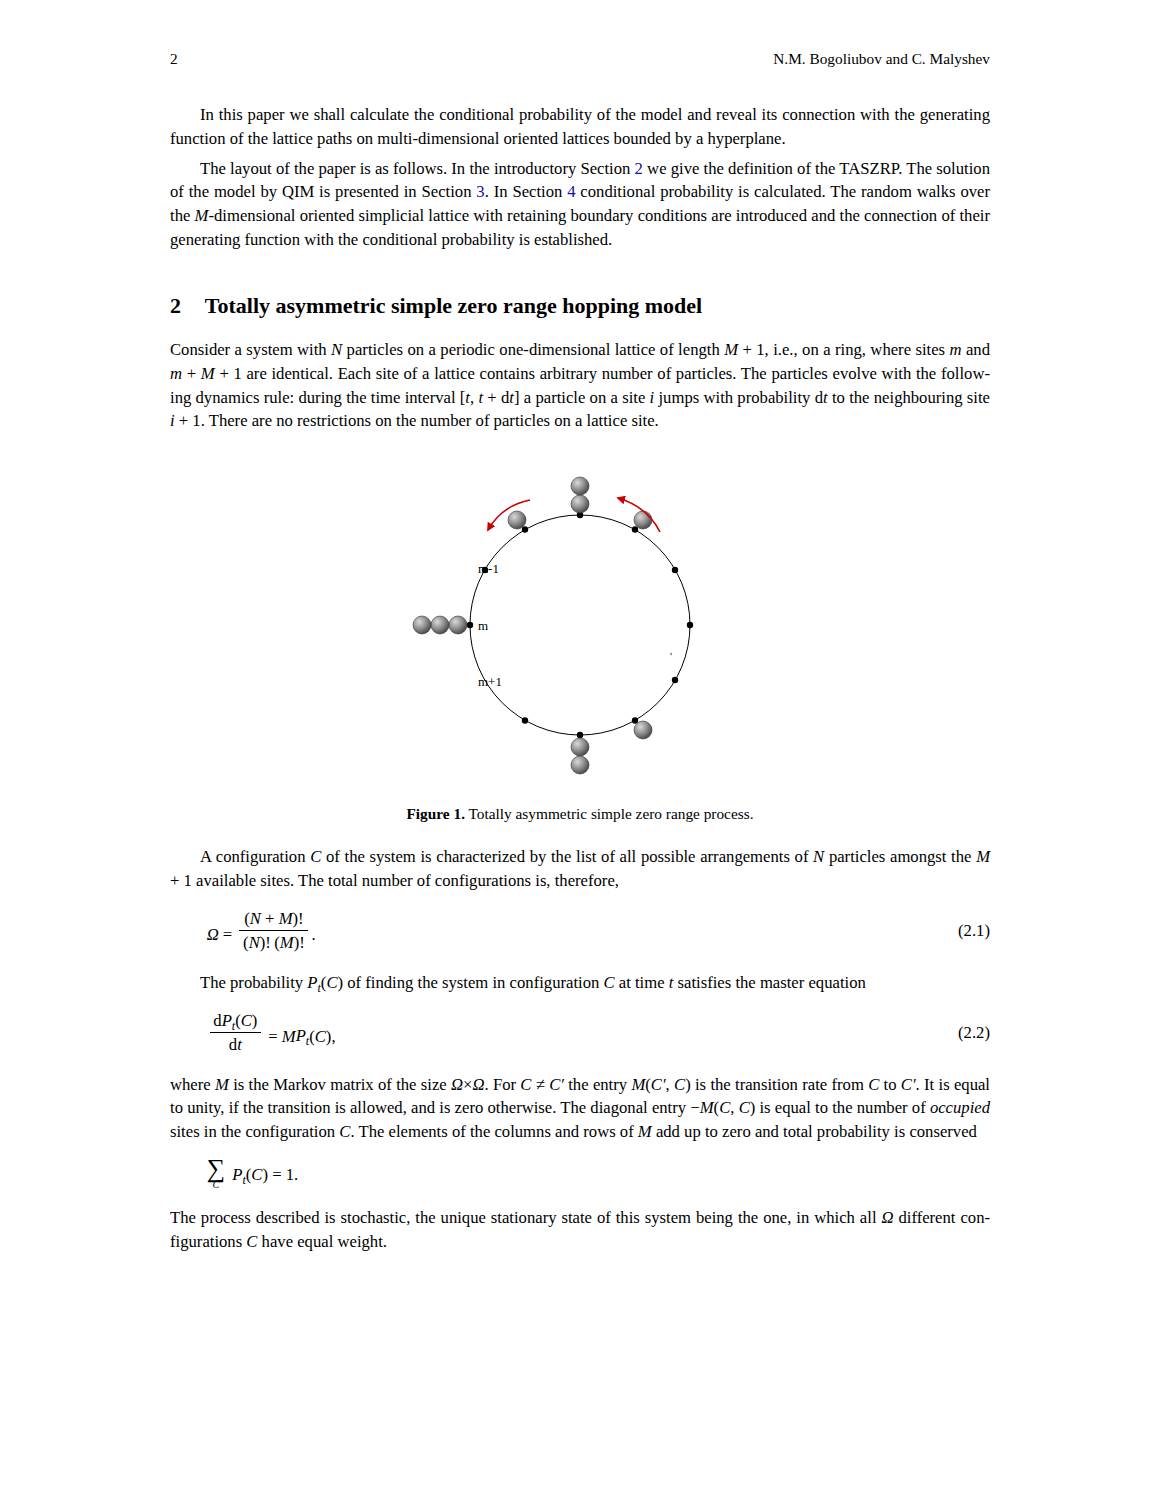2 N.M. Bogoliubov and C. Malyshev
In this paper we shall calculate the conditional probability of the model and reveal its connection with the generating function of the lattice paths on multi-dimensional oriented lattices bounded by a hyperplane.
The layout of the paper is as follows. In the introductory Section 2 we give the definition of the TASZRP. The solution of the model by QIM is presented in Section 3. In Section 4 conditional probability is calculated. The random walks over the M-dimensional oriented simplicial lattice with retaining boundary conditions are introduced and the connection of their generating function with the conditional probability is established.
2 Totally asymmetric simple zero range hopping model
Consider a system with N particles on a periodic one-dimensional lattice of length M + 1, i.e., on a ring, where sites m and m + M + 1 are identical. Each site of a lattice contains arbitrary number of particles. The particles evolve with the following dynamics rule: during the time interval [t, t + dt] a particle on a site i jumps with probability dt to the neighbouring site i + 1. There are no restrictions on the number of particles on a lattice site.
m-1 m m+1 '
Figure 1. Totally asymmetric simple zero range process.
A configuration C of the system is characterized by the list of all possible arrangements of N particles amongst the M + 1 available sites. The total number of configurations is, therefore,
Ω = (N + M)! (N)! (M)! .
(2.1)
The probability Pt(C) of finding the system in configuration C at time t satisfies the master equation
dPt(C) dt = MPt(C),
(2.2)
where M is the Markov matrix of the size Ω×Ω. For C ≠ C′ the entry M(C′, C) is the transition rate from C to C′. It is equal to unity, if the transition is allowed, and is zero otherwise. The diagonal entry −M(C, C) is equal to the number of occupied sites in the configuration C. The elements of the columns and rows of M add up to zero and total probability is conserved
∑C Pt(C) = 1.
The process described is stochastic, the unique stationary state of this system being the one, in which all Ω different configurations C have equal weight.